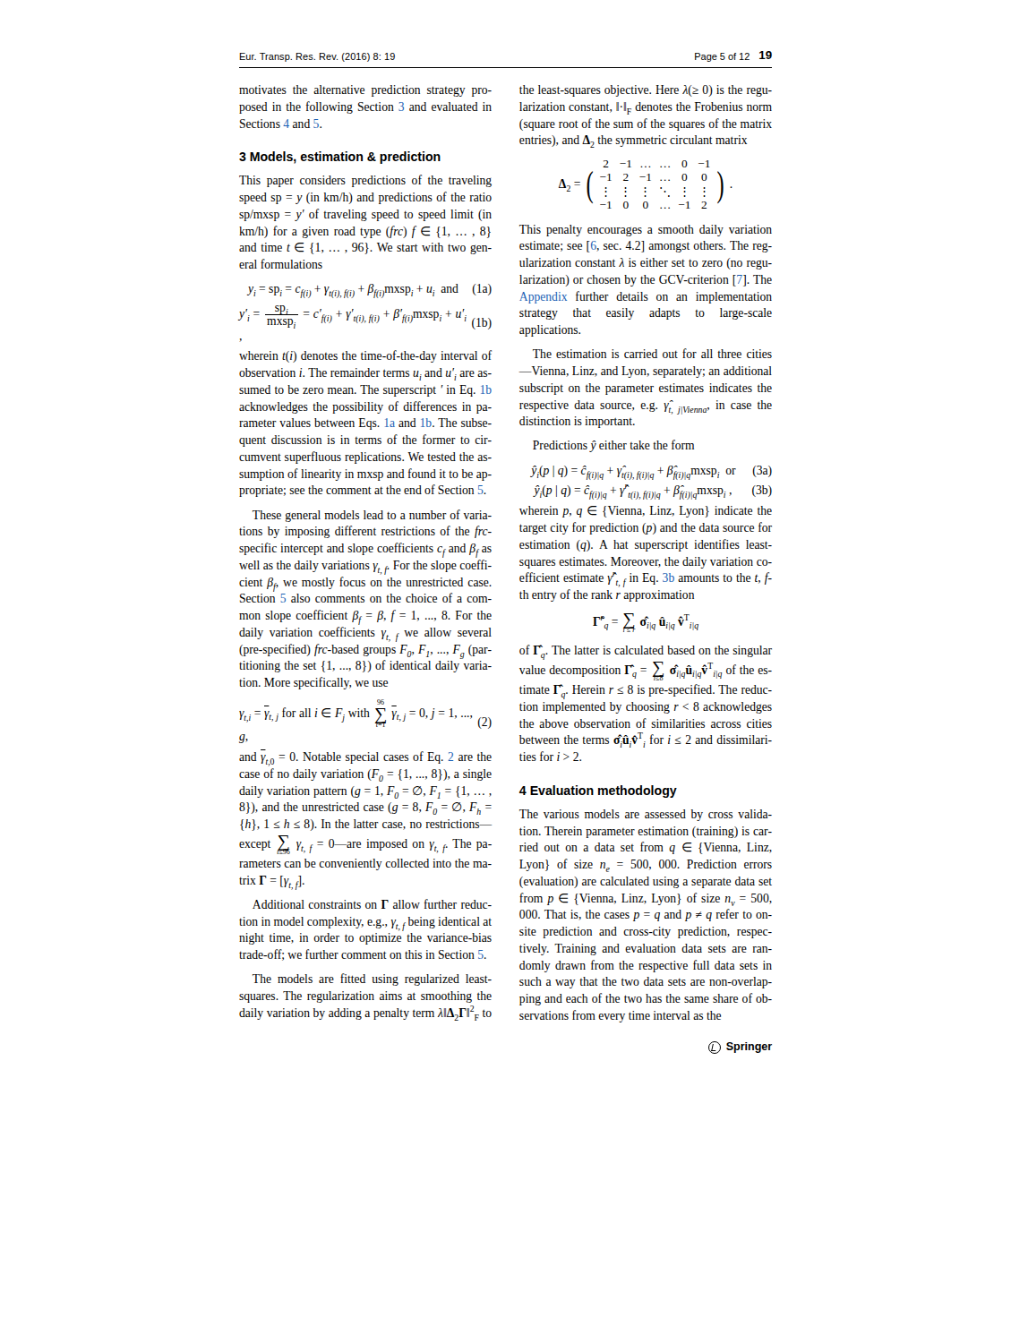Eur. Transp. Res. Rev. (2016) 8: 19
Page 5 of 12 19
motivates the alternative prediction strategy proposed in the following Section 3 and evaluated in Sections 4 and 5.
3 Models, estimation & prediction
This paper considers predictions of the traveling speed sp = y (in km/h) and predictions of the ratio sp/mxsp = y′ of traveling speed to speed limit (in km/h) for a given road type (frc) f ∈ {1, … , 8} and time t ∈ {1, … , 96}. We start with two general formulations
yi = spi = cf(i) + γt(i), f(i) + βf(i) mxspi + ui and
(1a)
y′i = spi mxspi = c′f(i) + γ′t(i), f(i) + β′f(i) mxspi + u′i ,
(1b)
wherein t(i) denotes the time-of-the-day interval of observation i. The remainder terms ui and u′i are assumed to be zero mean. The superscript ′ in Eq. 1b acknowledges the possibility of differences in parameter values between Eqs. 1a and 1b. The subsequent discussion is in terms of the former to circumvent superfluous replications. We tested the assumption of linearity in mxsp and found it to be appropriate; see the comment at the end of Section 5.
These general models lead to a number of variations by imposing different restrictions of the frc-specific intercept and slope coefficients cf and βf as well as the daily variations γt, f. For the slope coefficient βf, we mostly focus on the unrestricted case. Section 5 also comments on the choice of a common slope coefficient βf = β, f = 1, ..., 8. For the daily variation coefficients γt, f we allow several (pre-specified) frc-based groups F0, F1, ..., Fg (partitioning the set {1, ..., 8}) of identical daily variation. More specifically, we use
γt,i = γt, j for all i ∈ Fj with 96 ∑ t=1 γt, j = 0, j = 1, ..., g,
(2)
and γt,0 = 0. Notable special cases of Eq. 2 are the case of no daily variation (F0 = {1, ..., 8}), a single daily variation pattern (g = 1, F0 = ∅, F1 = {1, … , 8}), and the unrestricted case (g = 8, F0 = ∅, Fh = {h}, 1 ≤ h ≤ 8). In the latter case, no restrictions—except ∑t≤96 γt, f = 0—are imposed on γt, f. The parameters can be conveniently collected into the matrix Γ = [γt, f].
Additional constraints on Γ allow further reduction in model complexity, e.g., γt, f being identical at night time, in order to optimize the variance-bias trade-off; we further comment on this in Section 5.
The models are fitted using regularized least-squares. The regularization aims at smoothing the daily variation by adding a penalty term λ‖Δ2Γ‖2F to the least-squares objective. Here λ(≥ 0) is the regularization constant, ‖·‖F denotes the Frobenius norm (square root of the sum of the squares of the matrix entries), and Δ2 the symmetric circulant matrix
Δ2 = (
| 2 | −1 | … | … | 0 | −1 |
| −1 | 2 | −1 | … | 0 | 0 |
| ⋮ | ⋮ | ⋮ | ⋱ | ⋮ | ⋮ |
| −1 | 0 | 0 | … | −1 | 2 |
) .
This penalty encourages a smooth daily variation estimate; see [6, sec. 4.2] amongst others. The regularization constant λ is either set to zero (no regularization) or chosen by the GCV-criterion [7]. The Appendix further details on an implementation strategy that easily adapts to large-scale applications.
The estimation is carried out for all three cities—Vienna, Linz, and Lyon, separately; an additional subscript on the parameter estimates indicates the respective data source, e.g. γ̂t, j|Vienna, in case the distinction is important.
Predictions ŷ either take the form
ŷi(p | q) = ĉf(i)|q + γ̂t(i), f(i)|q + β̂f(i)|q mxspi or
(3a)
ŷi(p | q) = ĉf(i)|q + γ̂rt(i), f(i)|q + β̂f(i)|q mxspi ,
(3b)
wherein p, q ∈ {Vienna, Linz, Lyon} indicate the target city for prediction (p) and the data source for estimation (q). A hat superscript identifies least-squares estimates. Moreover, the daily variation coefficient estimate γ̂rt, f in Eq. 3b amounts to the t, f-th entry of the rank r approximation
Γ̃rq = ∑ i ≤ r σ̂i|q ûi|q v̂Ti|q
of Γ̂q. The latter is calculated based on the singular value decomposition Γ̂q = ∑i≤8 σ̂i|qûi|qv̂Ti|q of the estimate Γ̂q. Herein r ≤ 8 is pre-specified. The reduction implemented by choosing r < 8 acknowledges the above observation of similarities across cities between the terms σ̂iûiv̂Ti for i ≤ 2 and dissimilarities for i > 2.
4 Evaluation methodology
The various models are assessed by cross validation. Therein parameter estimation (training) is carried out on a data set from q ∈ {Vienna, Linz, Lyon} of size ne = 500, 000. Prediction errors (evaluation) are calculated using a separate data set from p ∈ {Vienna, Linz, Lyon} of size nv = 500, 000. That is, the cases p = q and p ≠ q refer to on-site prediction and cross-city prediction, respectively. Training and evaluation data sets are randomly drawn from the respective full data sets in such a way that the two data sets are non-overlapping and each of the two has the same share of observations from every time interval as the
Springer